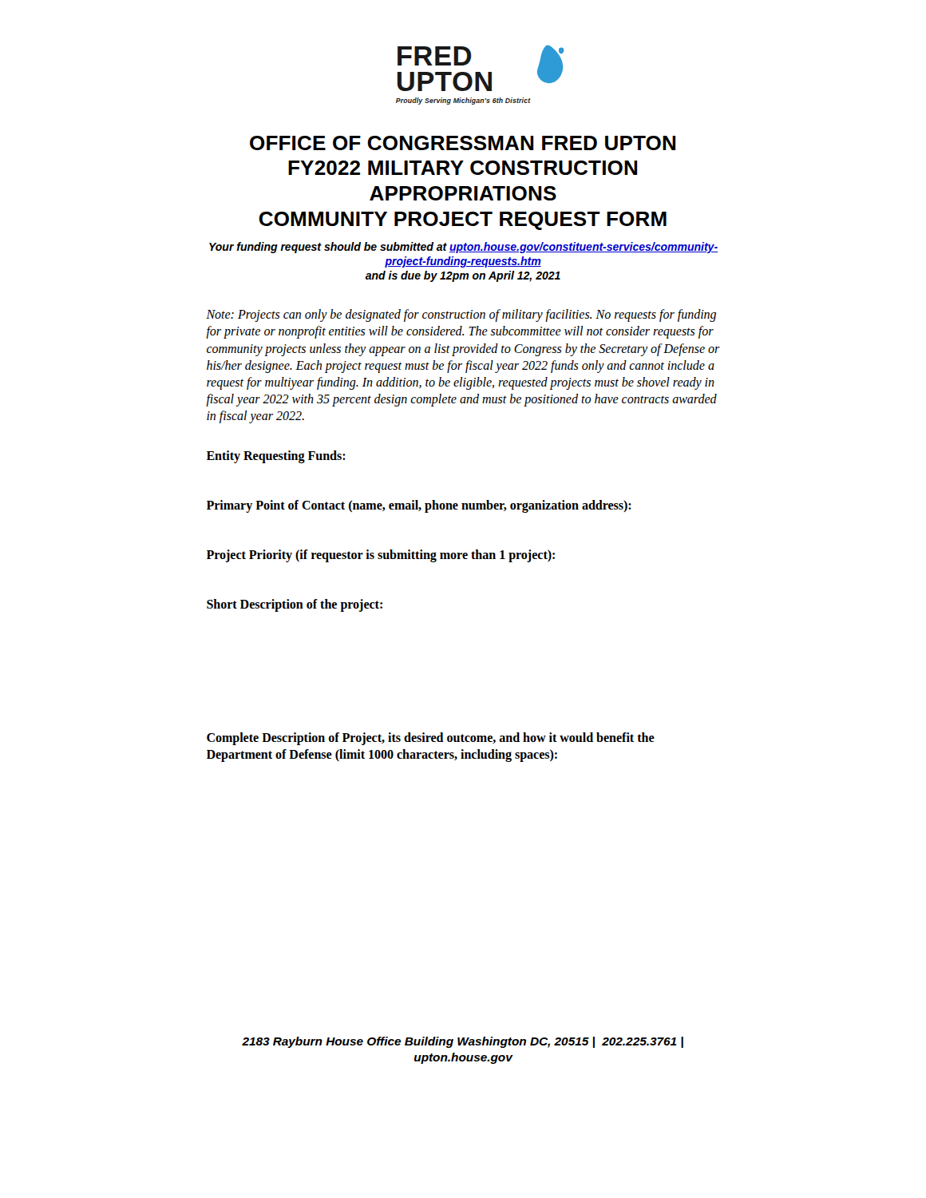FRED UPTON Proudly Serving Michigan's 6th District
OFFICE OF CONGRESSMAN FRED UPTON
FY2022 MILITARY CONSTRUCTION APPROPRIATIONS
COMMUNITY PROJECT REQUEST FORM
Your funding request should be submitted at upton.house.gov/constituent-services/community-project-funding-requests.htm
and is due by 12pm on April 12, 2021
Note: Projects can only be designated for construction of military facilities. No requests for funding for private or nonprofit entities will be considered. The subcommittee will not consider requests for community projects unless they appear on a list provided to Congress by the Secretary of Defense or his/her designee. Each project request must be for fiscal year 2022 funds only and cannot include a request for multiyear funding. In addition, to be eligible, requested projects must be shovel ready in fiscal year 2022 with 35 percent design complete and must be positioned to have contracts awarded in fiscal year 2022.
Entity Requesting Funds:
Primary Point of Contact (name, email, phone number, organization address):
Project Priority (if requestor is submitting more than 1 project):
Short Description of the project:
Complete Description of Project, its desired outcome, and how it would benefit the Department of Defense (limit 1000 characters, including spaces):
2183 Rayburn House Office Building Washington DC, 20515 | 202.225.3761 | upton.house.gov